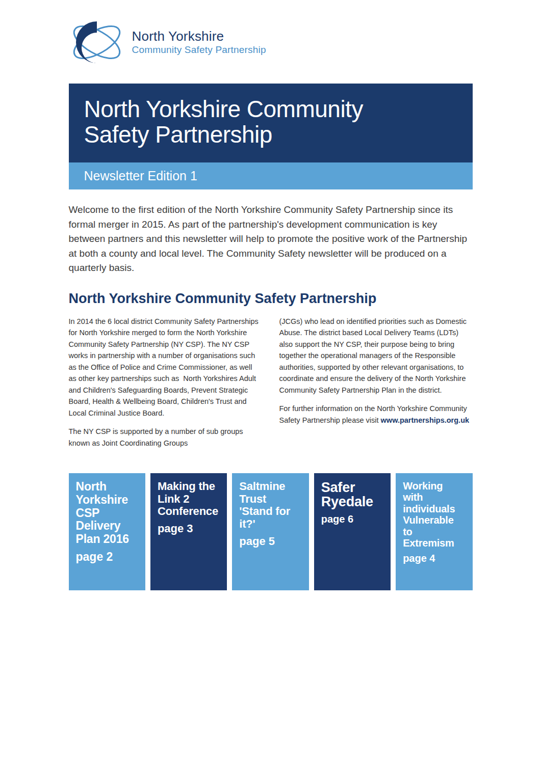North Yorkshire Community Safety Partnership
North Yorkshire Community
Safety Partnership
Newsletter Edition 1
Welcome to the first edition of the North Yorkshire Community Safety Partnership since its formal merger in 2015. As part of the partnership's development communication is key between partners and this newsletter will help to promote the positive work of the Partnership at both a county and local level. The Community Safety newsletter will be produced on a quarterly basis.
North Yorkshire Community Safety Partnership
In 2014 the 6 local district Community Safety Partnerships for North Yorkshire merged to form the North Yorkshire Community Safety Partnership (NY CSP). The NY CSP works in partnership with a number of organisations such as the Office of Police and Crime Commissioner, as well as other key partnerships such as North Yorkshires Adult and Children's Safeguarding Boards, Prevent Strategic Board, Health & Wellbeing Board, Children's Trust and Local Criminal Justice Board.
The NY CSP is supported by a number of sub groups known as Joint Coordinating Groups
(JCGs) who lead on identified priorities such as Domestic Abuse. The district based Local Delivery Teams (LDTs) also support the NY CSP, their purpose being to bring together the operational managers of the Responsible authorities, supported by other relevant organisations, to coordinate and ensure the delivery of the North Yorkshire Community Safety Partnership Plan in the district.
For further information on the North Yorkshire Community Safety Partnership please visit www.partnerships.org.uk
North Yorkshire CSP Delivery Plan 2016
page 2
Making the Link 2 Conference
page 3
Saltmine Trust 'Stand for it?'
page 5
Safer Ryedale
page 6
Working with individuals Vulnerable to Extremism
page 4